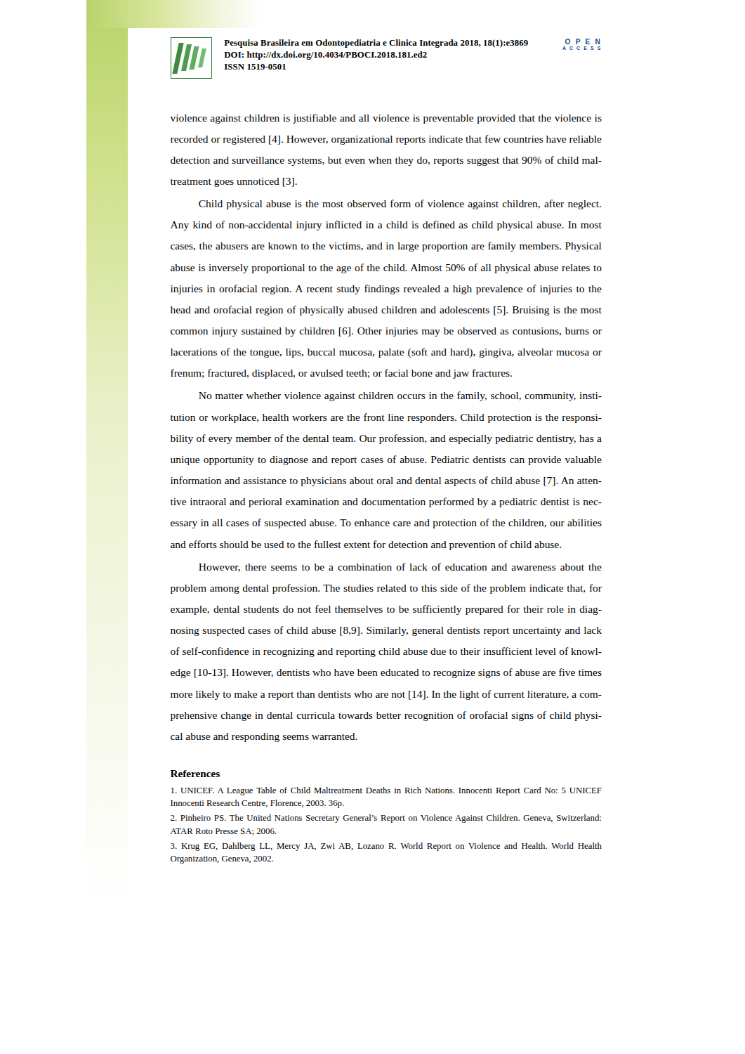Pesquisa Brasileira em Odontopediatria e Clinica Integrada 2018, 18(1):e3869
DOI: http://dx.doi.org/10.4034/PBOCI.2018.181.ed2
ISSN 1519-0501
O P E N
A C C E S S
violence against children is justifiable and all violence is preventable provided that the violence is recorded or registered [4]. However, organizational reports indicate that few countries have reliable detection and surveillance systems, but even when they do, reports suggest that 90% of child maltreatment goes unnoticed [3].
Child physical abuse is the most observed form of violence against children, after neglect. Any kind of non-accidental injury inflicted in a child is defined as child physical abuse. In most cases, the abusers are known to the victims, and in large proportion are family members. Physical abuse is inversely proportional to the age of the child. Almost 50% of all physical abuse relates to injuries in orofacial region. A recent study findings revealed a high prevalence of injuries to the head and orofacial region of physically abused children and adolescents [5]. Bruising is the most common injury sustained by children [6]. Other injuries may be observed as contusions, burns or lacerations of the tongue, lips, buccal mucosa, palate (soft and hard), gingiva, alveolar mucosa or frenum; fractured, displaced, or avulsed teeth; or facial bone and jaw fractures.
No matter whether violence against children occurs in the family, school, community, institution or workplace, health workers are the front line responders. Child protection is the responsibility of every member of the dental team. Our profession, and especially pediatric dentistry, has a unique opportunity to diagnose and report cases of abuse. Pediatric dentists can provide valuable information and assistance to physicians about oral and dental aspects of child abuse [7]. An attentive intraoral and perioral examination and documentation performed by a pediatric dentist is necessary in all cases of suspected abuse. To enhance care and protection of the children, our abilities and efforts should be used to the fullest extent for detection and prevention of child abuse.
However, there seems to be a combination of lack of education and awareness about the problem among dental profession. The studies related to this side of the problem indicate that, for example, dental students do not feel themselves to be sufficiently prepared for their role in diagnosing suspected cases of child abuse [8,9]. Similarly, general dentists report uncertainty and lack of self-confidence in recognizing and reporting child abuse due to their insufficient level of knowledge [10-13]. However, dentists who have been educated to recognize signs of abuse are five times more likely to make a report than dentists who are not [14]. In the light of current literature, a comprehensive change in dental curricula towards better recognition of orofacial signs of child physical abuse and responding seems warranted.
References
1. UNICEF. A League Table of Child Maltreatment Deaths in Rich Nations. Innocenti Report Card No: 5 UNICEF Innocenti Research Centre, Florence, 2003. 36p.
2. Pinheiro PS. The United Nations Secretary General’s Report on Violence Against Children. Geneva, Switzerland: ATAR Roto Presse SA; 2006.
3. Krug EG, Dahlberg LL, Mercy JA, Zwi AB, Lozano R. World Report on Violence and Health. World Health Organization, Geneva, 2002.